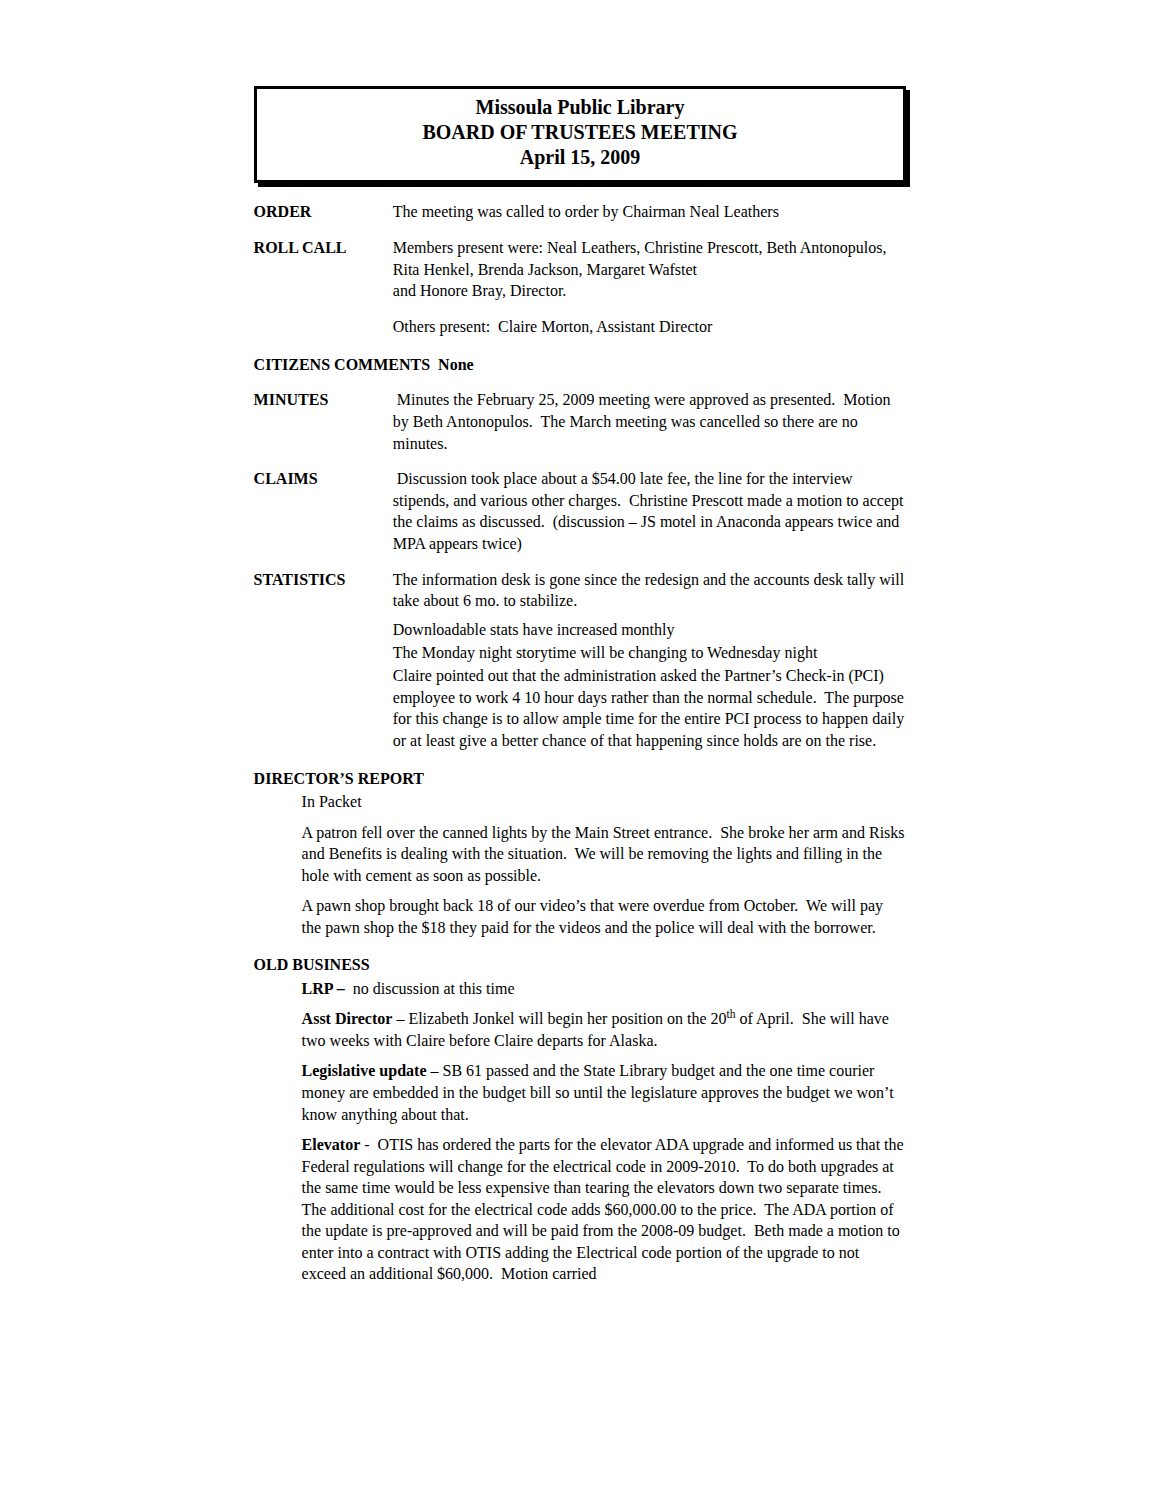Missoula Public Library
BOARD OF TRUSTEES MEETING
April 15, 2009
ORDER
The meeting was called to order by Chairman Neal Leathers
ROLL CALL
Members present were: Neal Leathers, Christine Prescott, Beth Antonopulos, Rita Henkel, Brenda Jackson, Margaret Wafstet
and Honore Bray, Director.
Others present: Claire Morton, Assistant Director
CITIZENS COMMENTS None
MINUTES
Minutes the February 25, 2009 meeting were approved as presented. Motion by Beth Antonopulos. The March meeting was cancelled so there are no minutes.
CLAIMS
Discussion took place about a $54.00 late fee, the line for the interview stipends, and various other charges. Christine Prescott made a motion to accept the claims as discussed. (discussion – JS motel in Anaconda appears twice and MPA appears twice)
STATISTICS
The information desk is gone since the redesign and the accounts desk tally will take about 6 mo. to stabilize.
Downloadable stats have increased monthly
The Monday night storytime will be changing to Wednesday night
Claire pointed out that the administration asked the Partner’s Check-in (PCI) employee to work 4 10 hour days rather than the normal schedule. The purpose for this change is to allow ample time for the entire PCI process to happen daily or at least give a better chance of that happening since holds are on the rise.
DIRECTOR’S REPORT
In Packet
A patron fell over the canned lights by the Main Street entrance. She broke her arm and Risks and Benefits is dealing with the situation. We will be removing the lights and filling in the hole with cement as soon as possible.
A pawn shop brought back 18 of our video’s that were overdue from October. We will pay the pawn shop the $18 they paid for the videos and the police will deal with the borrower.
OLD BUSINESS
LRP – no discussion at this time
Asst Director – Elizabeth Jonkel will begin her position on the 20th of April. She will have two weeks with Claire before Claire departs for Alaska.
Legislative update – SB 61 passed and the State Library budget and the one time courier money are embedded in the budget bill so until the legislature approves the budget we won’t know anything about that.
Elevator - OTIS has ordered the parts for the elevator ADA upgrade and informed us that the Federal regulations will change for the electrical code in 2009-2010. To do both upgrades at the same time would be less expensive than tearing the elevators down two separate times. The additional cost for the electrical code adds $60,000.00 to the price. The ADA portion of the update is pre-approved and will be paid from the 2008-09 budget. Beth made a motion to enter into a contract with OTIS adding the Electrical code portion of the upgrade to not exceed an additional $60,000. Motion carried